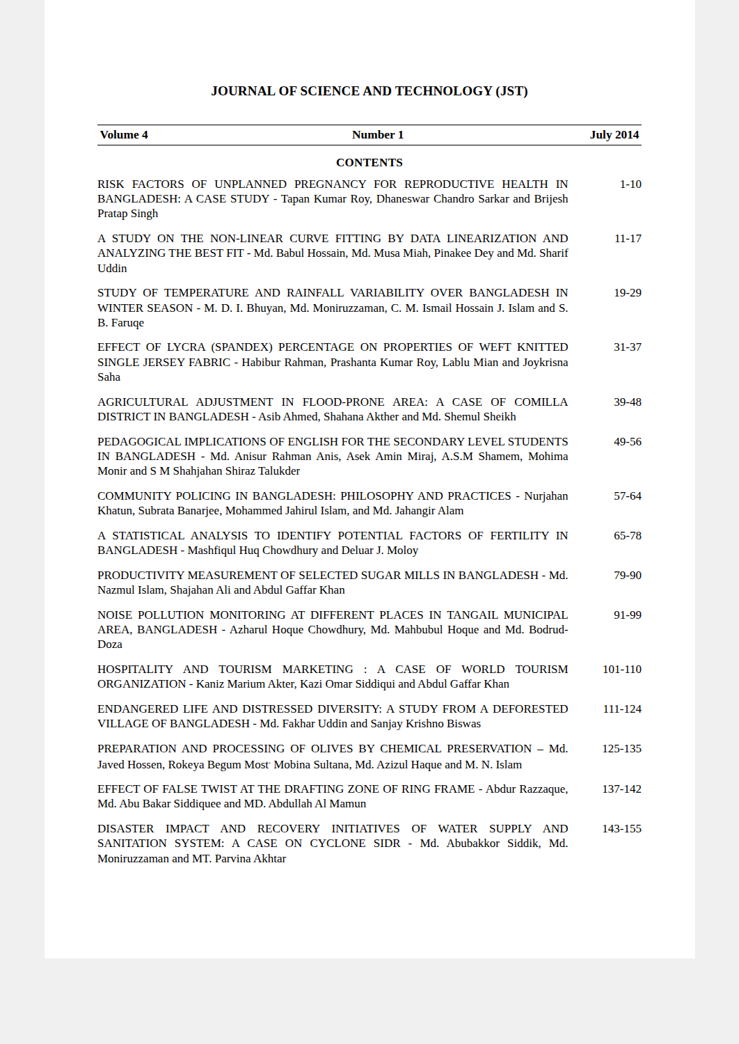JOURNAL OF SCIENCE AND TECHNOLOGY (JST)
Volume 4 Number 1 July 2014
CONTENTS
| Risk factors of unplanned pregnancy for reproductive health in Bangladesh: a case study - Tapan Kumar Roy, Dhaneswar Chandro Sarkar and Brijesh Pratap Singh | 1-10 |
| A study on the non-linear curve fitting by data linearization and analyzing the best fit - Md. Babul Hossain, Md. Musa Miah, Pinakee Dey and Md. Sharif Uddin | 11-17 |
| Study of temperature and rainfall variability over Bangladesh in winter season - M. D. I. Bhuyan, Md. Moniruzzaman, C. M. Ismail Hossain J. Islam and S. B. Faruqe | 19-29 |
| Effect of lycra (spandex) percentage on properties of weft knitted single jersey fabric - Habibur Rahman, Prashanta Kumar Roy, Lablu Mian and Joykrisna Saha | 31-37 |
| Agricultural adjustment in flood-prone area: a case of Comilla district in Bangladesh - Asib Ahmed, Shahana Akther and Md. Shemul Sheikh | 39-48 |
| Pedagogical implications of English for the secondary level students in Bangladesh - Md. Anisur Rahman Anis, Asek Amin Miraj, A.S.M Shamem, Mohima Monir and S M Shahjahan Shiraz Talukder | 49-56 |
| Community policing in Bangladesh: philosophy and practices - Nurjahan Khatun, Subrata Banarjee, Mohammed Jahirul Islam, and Md. Jahangir Alam | 57-64 |
| A statistical analysis to identify potential factors of fertility in Bangladesh - Mashfiqul Huq Chowdhury and Deluar J. Moloy | 65-78 |
| Productivity measurement of selected sugar mills in Bangladesh - Md. Nazmul Islam, Shajahan Ali and Abdul Gaffar Khan | 79-90 |
| Noise pollution monitoring at different places in Tangail municipal area, Bangladesh - Azharul Hoque Chowdhury, Md. Mahbubul Hoque and Md. Bodrud-Doza | 91-99 |
| Hospitality and tourism marketing : a case of world tourism organization - Kaniz Marium Akter, Kazi Omar Siddiqui and Abdul Gaffar Khan | 101-110 |
| Endangered life and distressed diversity: a study from a deforested village of Bangladesh - Md. Fakhar Uddin and Sanjay Krishno Biswas | 111-124 |
| Preparation and processing of olives by chemical preservation – Md. Javed Hossen, Rokeya Begum Most . Mobina Sultana, Md. Azizul Haque and M. N. Islam | 125-135 |
| Effect of false twist at the drafting zone of ring frame - Abdur Razzaque, Md. Abu Bakar Siddiquee and MD. Abdullah Al Mamun | 137-142 |
| Disaster impact and recovery initiatives of water supply and sanitation system: a case on cyclone Sidr - Md. Abubakkor Siddik, Md. Moniruzzaman and MT. Parvina Akhtar | 143-155 |